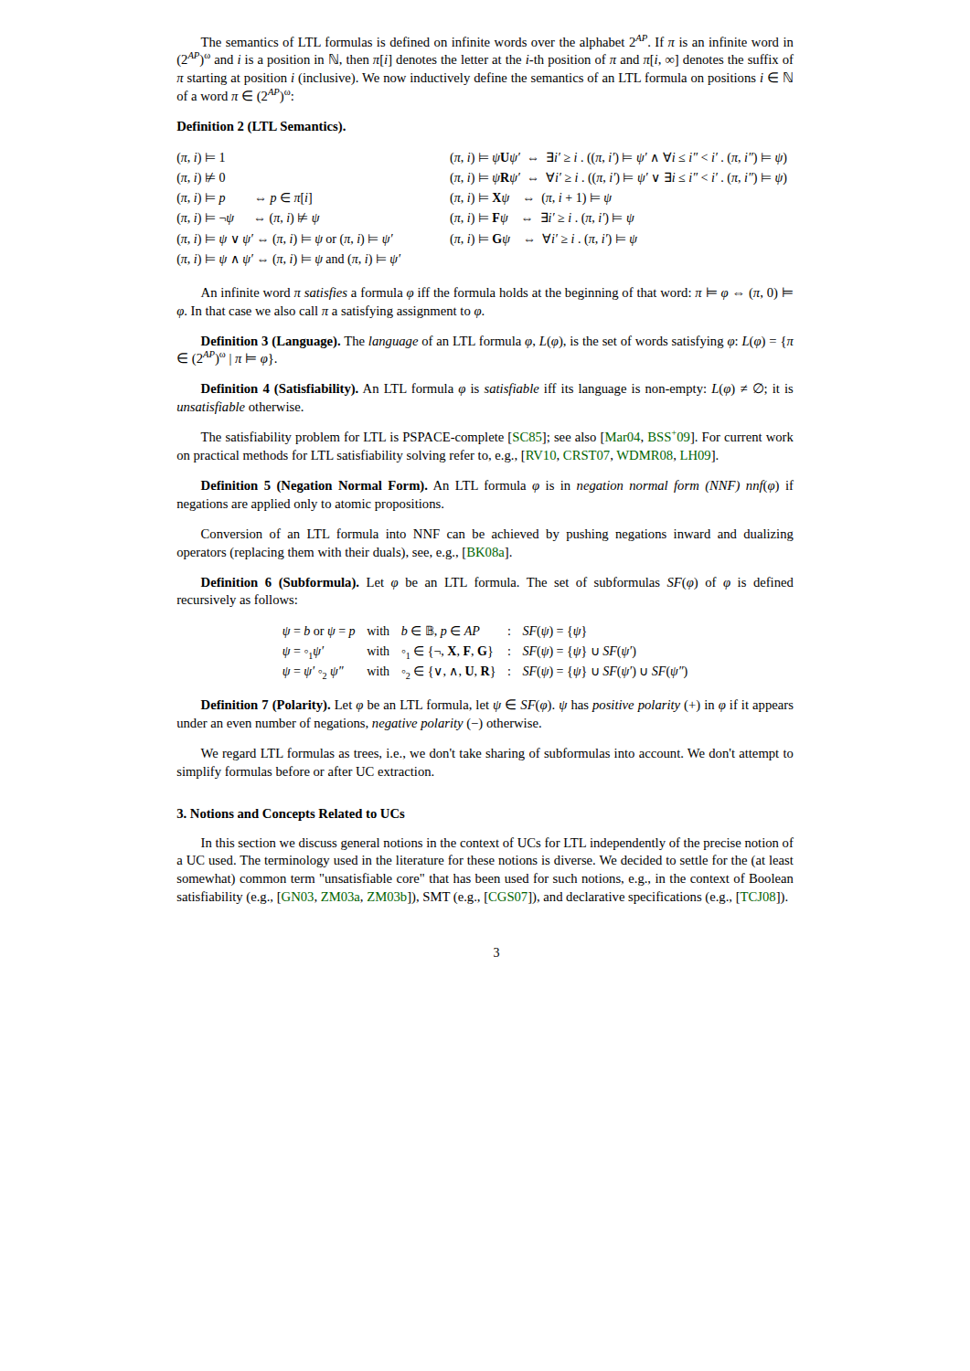The semantics of LTL formulas is defined on infinite words over the alphabet 2AP. If π is an infinite word in (2AP)ω and i is a position in ℕ, then π[i] denotes the letter at the i-th position of π and π[i, ∞] denotes the suffix of π starting at position i (inclusive). We now inductively define the semantics of an LTL formula on positions i ∈ ℕ of a word π ∈ (2AP)ω:
Definition 2 (LTL Semantics).
| ( π , i ) ⊨ 1 | | ( π , i ) ⊨ ψ U ψ′ ⇔ ∃ i′ ≥ i . (( π , i′ ) ⊨ ψ′ ∧ ∀ i ≤ i″ < i′ . ( π , i″ ) ⊨ ψ ) |
| ( π , i ) ⊭ 0 | | ( π , i ) ⊨ ψ R ψ′ ⇔ ∀ i′ ≥ i . (( π , i′ ) ⊨ ψ′ ∨ ∃ i ≤ i″ < i′ . ( π , i″ ) ⊨ ψ ) |
| ( π , i ) ⊨ p ⇔ p ∈ π [ i ] | | ( π , i ) ⊨ X ψ ⇔ ( π , i + 1) ⊨ ψ |
| ( π , i ) ⊨ ¬ ψ ⇔ ( π , i ) ⊭ ψ | | ( π , i ) ⊨ F ψ ⇔ ∃ i′ ≥ i . ( π , i′ ) ⊨ ψ |
| ( π , i ) ⊨ ψ ∨ ψ′ ⇔ ( π , i ) ⊨ ψ or ( π , i ) ⊨ ψ′ | | ( π , i ) ⊨ G ψ ⇔ ∀ i′ ≥ i . ( π , i′ ) ⊨ ψ |
| ( π , i ) ⊨ ψ ∧ ψ′ ⇔ ( π , i ) ⊨ ψ and ( π , i ) ⊨ ψ′ | | |
An infinite word π satisfies a formula φ iff the formula holds at the beginning of that word: π ⊨ φ ⇔ (π, 0) ⊨ φ. In that case we also call π a satisfying assignment to φ.
Definition 3 (Language). The language of an LTL formula φ, L(φ), is the set of words satisfying φ: L(φ) = {π ∈ (2AP)ω | π ⊨ φ}.
Definition 4 (Satisfiability). An LTL formula φ is satisfiable iff its language is non-empty: L(φ) ≠ ∅; it is unsatisfiable otherwise.
The satisfiability problem for LTL is PSPACE-complete [SC85]; see also [Mar04, BSS+09]. For current work on practical methods for LTL satisfiability solving refer to, e.g., [RV10, CRST07, WDMR08, LH09].
Definition 5 (Negation Normal Form). An LTL formula φ is in negation normal form (NNF) nnf(φ) if negations are applied only to atomic propositions.
Conversion of an LTL formula into NNF can be achieved by pushing negations inward and dualizing operators (replacing them with their duals), see, e.g., [BK08a].
Definition 6 (Subformula). Let φ be an LTL formula. The set of subformulas SF(φ) of φ is defined recursively as follows:
| ψ = b or ψ = p | with | b ∈ 𝔹 , p ∈ AP | : | SF ( ψ ) = { ψ } |
| ψ = ◦ 1 ψ′ | with | ◦ 1 ∈ {¬, X , F , G } | : | SF ( ψ ) = { ψ } ∪ SF ( ψ′ ) |
| ψ = ψ′ ◦ 2 ψ″ | with | ◦ 2 ∈ {∨, ∧, U , R } | : | SF ( ψ ) = { ψ } ∪ SF ( ψ′ ) ∪ SF ( ψ″ ) |
Definition 7 (Polarity). Let φ be an LTL formula, let ψ ∈ SF(φ). ψ has positive polarity (+) in φ if it appears under an even number of negations, negative polarity (−) otherwise.
We regard LTL formulas as trees, i.e., we don't take sharing of subformulas into account. We don't attempt to simplify formulas before or after UC extraction.
3. Notions and Concepts Related to UCs
In this section we discuss general notions in the context of UCs for LTL independently of the precise notion of a UC used. The terminology used in the literature for these notions is diverse. We decided to settle for the (at least somewhat) common term "unsatisfiable core" that has been used for such notions, e.g., in the context of Boolean satisfiability (e.g., [GN03, ZM03a, ZM03b]), SMT (e.g., [CGS07]), and declarative specifications (e.g., [TCJ08]).
3